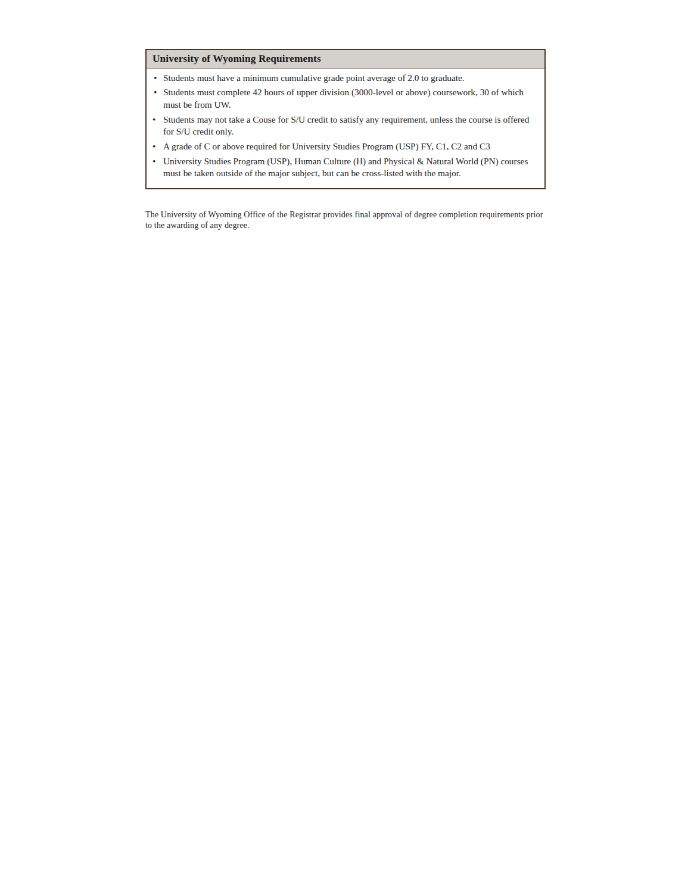University of Wyoming Requirements
Students must have a minimum cumulative grade point average of 2.0 to graduate.
Students must complete 42 hours of upper division (3000-level or above) coursework, 30 of which must be from UW.
Students may not take a Couse for S/U credit to satisfy any requirement, unless the course is offered for S/U credit only.
A grade of C or above required for University Studies Program (USP) FY, C1, C2 and C3
University Studies Program (USP), Human Culture (H) and Physical & Natural World (PN) courses must be taken outside of the major subject, but can be cross-listed with the major.
The University of Wyoming Office of the Registrar provides final approval of degree completion requirements prior to the awarding of any degree.